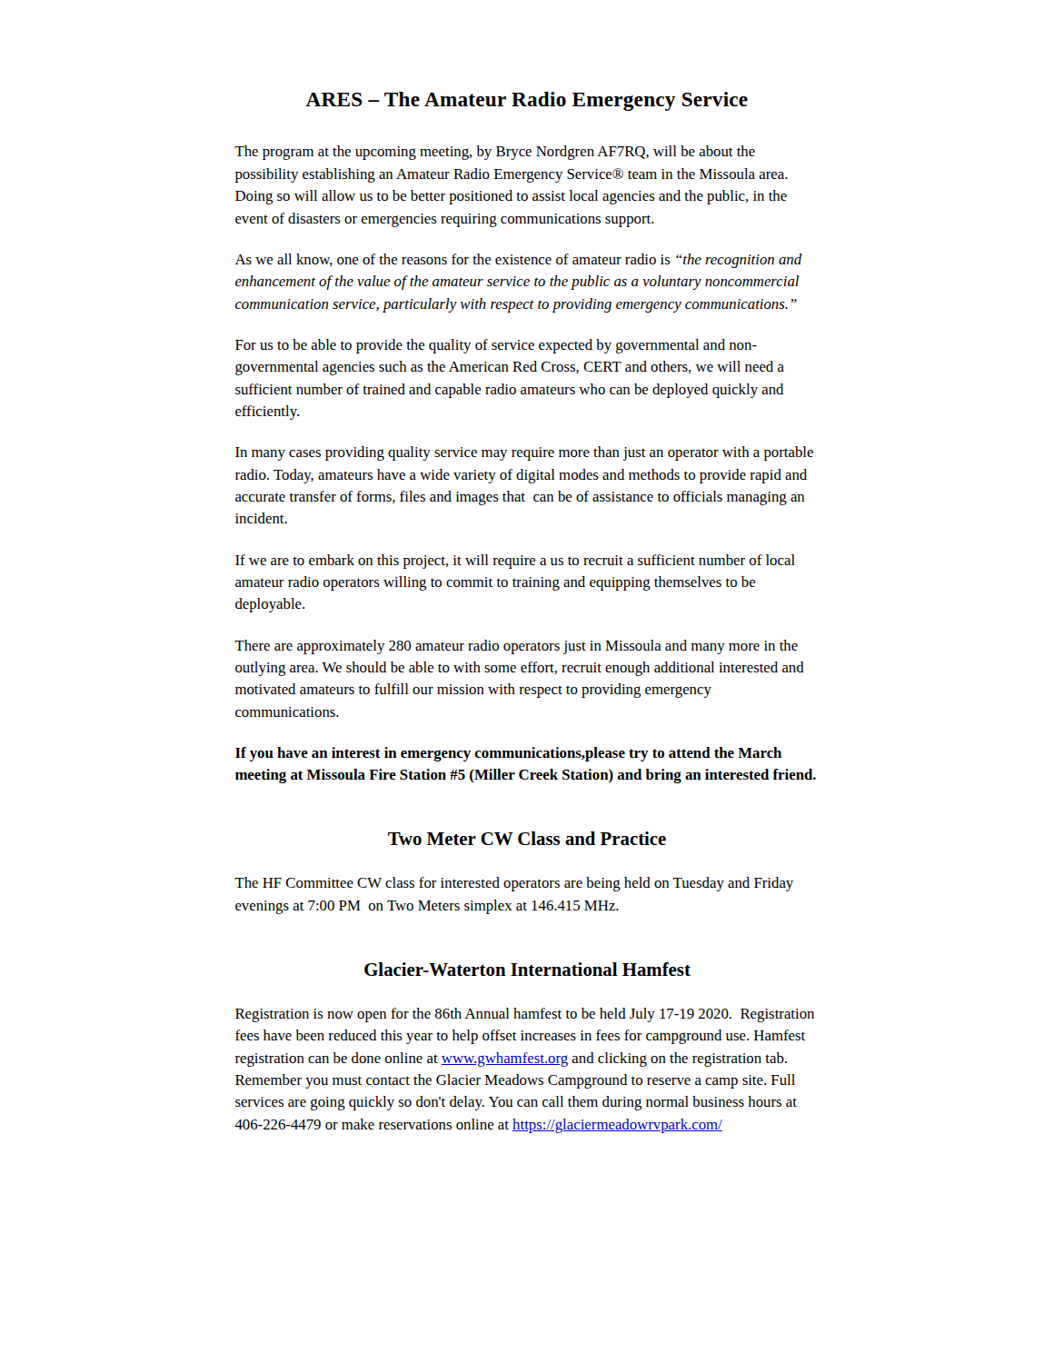ARES – The Amateur Radio Emergency Service
The program at the upcoming meeting, by Bryce Nordgren AF7RQ, will be about the possibility establishing an Amateur Radio Emergency Service® team in the Missoula area. Doing so will allow us to be better positioned to assist local agencies and the public, in the event of disasters or emergencies requiring communications support.
As we all know, one of the reasons for the existence of amateur radio is “the recognition and enhancement of the value of the amateur service to the public as a voluntary noncommercial communication service, particularly with respect to providing emergency communications.”
For us to be able to provide the quality of service expected by governmental and non-governmental agencies such as the American Red Cross, CERT and others, we will need a sufficient number of trained and capable radio amateurs who can be deployed quickly and efficiently.
In many cases providing quality service may require more than just an operator with a portable radio. Today, amateurs have a wide variety of digital modes and methods to provide rapid and accurate transfer of forms, files and images that can be of assistance to officials managing an incident.
If we are to embark on this project, it will require a us to recruit a sufficient number of local amateur radio operators willing to commit to training and equipping themselves to be deployable.
There are approximately 280 amateur radio operators just in Missoula and many more in the outlying area. We should be able to with some effort, recruit enough additional interested and motivated amateurs to fulfill our mission with respect to providing emergency communications.
If you have an interest in emergency communications,please try to attend the March meeting at Missoula Fire Station #5 (Miller Creek Station) and bring an interested friend.
Two Meter CW Class and Practice
The HF Committee CW class for interested operators are being held on Tuesday and Friday evenings at 7:00 PM on Two Meters simplex at 146.415 MHz.
Glacier-Waterton International Hamfest
Registration is now open for the 86th Annual hamfest to be held July 17-19 2020. Registration fees have been reduced this year to help offset increases in fees for campground use. Hamfest registration can be done online at www.gwhamfest.org and clicking on the registration tab. Remember you must contact the Glacier Meadows Campground to reserve a camp site. Full services are going quickly so don't delay. You can call them during normal business hours at 406-226-4479 or make reservations online at https://glaciermeadowrvpark.com/